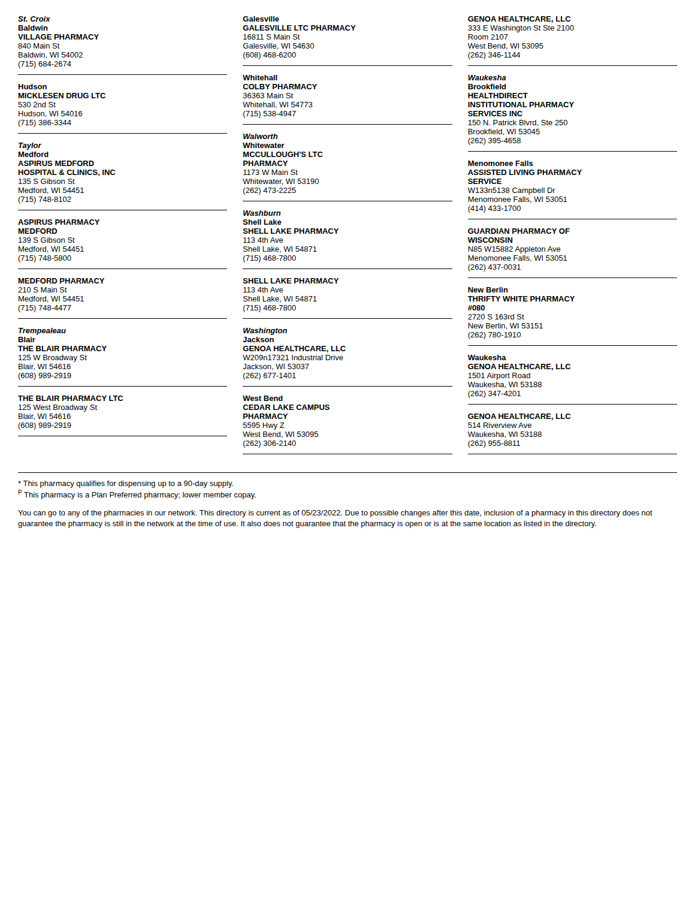St. Croix
Baldwin
VILLAGE PHARMACY
840 Main St
Baldwin, WI 54002
(715) 684-2674
Hudson
MICKLESEN DRUG LTC
530 2nd St
Hudson, WI 54016
(715) 386-3344
Taylor
Medford
ASPIRUS MEDFORD
HOSPITAL & CLINICS, INC
135 S Gibson St
Medford, WI 54451
(715) 748-8102
ASPIRUS PHARMACY
MEDFORD
139 S Gibson St
Medford, WI 54451
(715) 748-5800
MEDFORD PHARMACY
210 S Main St
Medford, WI 54451
(715) 748-4477
Trempealeau
Blair
THE BLAIR PHARMACY
125 W Broadway St
Blair, WI 54616
(608) 989-2919
THE BLAIR PHARMACY LTC
125 West Broadway St
Blair, WI 54616
(608) 989-2919
Galesville
GALESVILLE LTC PHARMACY
16811 S Main St
Galesville, WI 54630
(608) 468-6200
Whitehall
COLBY PHARMACY
36363 Main St
Whitehall, WI 54773
(715) 538-4947
Walworth
Whitewater
MCCULLOUGH'S LTC
PHARMACY
1173 W Main St
Whitewater, WI 53190
(262) 473-2225
Washburn
Shell Lake
SHELL LAKE PHARMACY
113 4th Ave
Shell Lake, WI 54871
(715) 468-7800
SHELL LAKE PHARMACY
113 4th Ave
Shell Lake, WI 54871
(715) 468-7800
Washington
Jackson
GENOA HEALTHCARE, LLC
W209n17321 Industrial Drive
Jackson, WI 53037
(262) 677-1401
West Bend
CEDAR LAKE CAMPUS
PHARMACY
5595 Hwy Z
West Bend, WI 53095
(262) 306-2140
GENOA HEALTHCARE, LLC
333 E Washington St Ste 2100
Room 2107
West Bend, WI 53095
(262) 346-1144
Waukesha
Brookfield
HEALTHDIRECT
INSTITUTIONAL PHARMACY
SERVICES INC
150 N. Patrick Blvrd, Ste 250
Brookfield, WI 53045
(262) 395-4658
Menomonee Falls
ASSISTED LIVING PHARMACY
SERVICE
W133n5138 Campbell Dr
Menomonee Falls, WI 53051
(414) 433-1700
GUARDIAN PHARMACY OF
WISCONSIN
N85 W15882 Appleton Ave
Menomonee Falls, WI 53051
(262) 437-0031
New Berlin
THRIFTY WHITE PHARMACY
#080
2720 S 163rd St
New Berlin, WI 53151
(262) 780-1910
Waukesha
GENOA HEALTHCARE, LLC
1501 Airport Road
Waukesha, WI 53188
(262) 347-4201
GENOA HEALTHCARE, LLC
514 Riverview Ave
Waukesha, WI 53188
(262) 955-8811
* This pharmacy qualifies for dispensing up to a 90-day supply.
P This pharmacy is a Plan Preferred pharmacy; lower member copay.
You can go to any of the pharmacies in our network. This directory is current as of 05/23/2022. Due to possible changes after this date, inclusion of a pharmacy in this directory does not guarantee the pharmacy is still in the network at the time of use. It also does not guarantee that the pharmacy is open or is at the same location as listed in the directory.